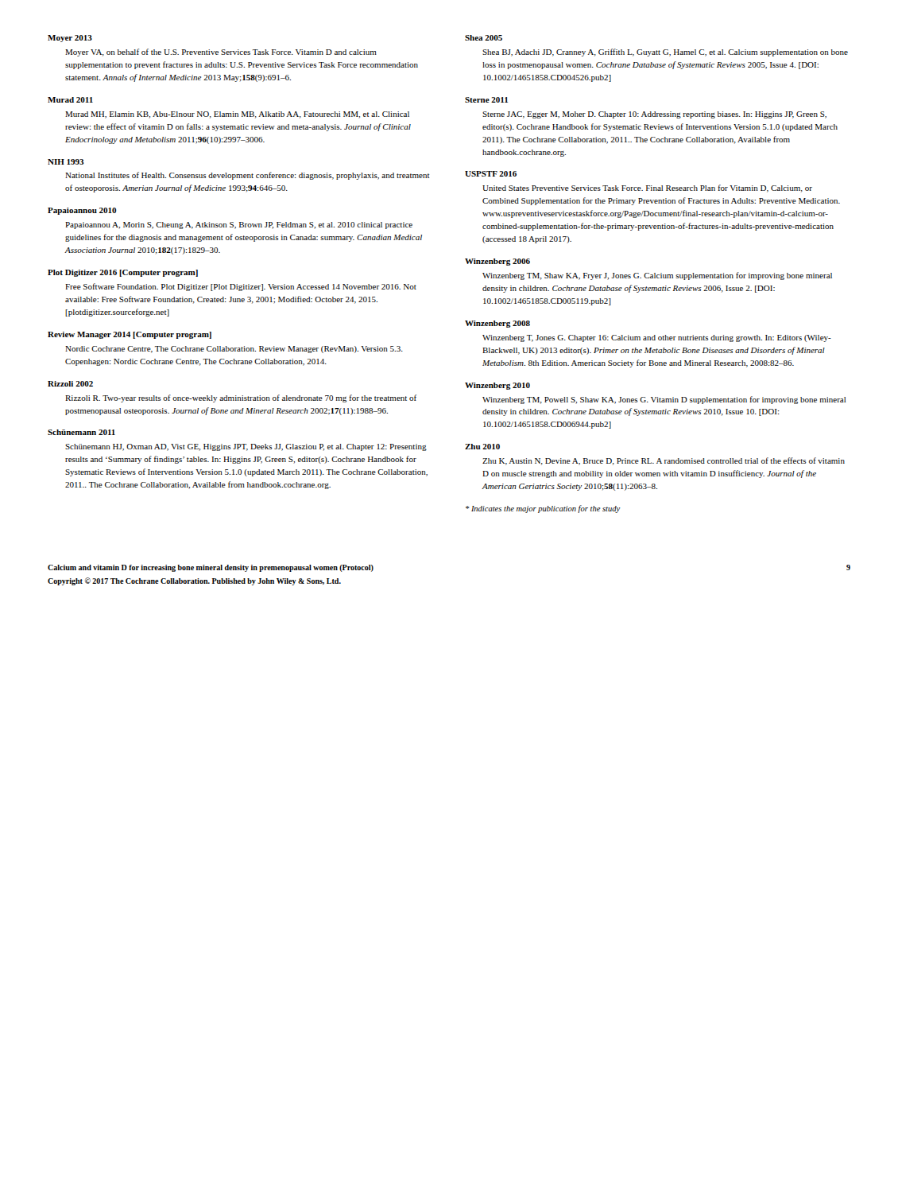Moyer 2013
Moyer VA, on behalf of the U.S. Preventive Services Task Force. Vitamin D and calcium supplementation to prevent fractures in adults: U.S. Preventive Services Task Force recommendation statement. Annals of Internal Medicine 2013 May;158(9):691–6.
Murad 2011
Murad MH, Elamin KB, Abu-Elnour NO, Elamin MB, Alkatib AA, Fatourechi MM, et al. Clinical review: the effect of vitamin D on falls: a systematic review and meta-analysis. Journal of Clinical Endocrinology and Metabolism 2011;96(10):2997–3006.
NIH 1993
National Institutes of Health. Consensus development conference: diagnosis, prophylaxis, and treatment of osteoporosis. Amerian Journal of Medicine 1993;94:646–50.
Papaioannou 2010
Papaioannou A, Morin S, Cheung A, Atkinson S, Brown JP, Feldman S, et al. 2010 clinical practice guidelines for the diagnosis and management of osteoporosis in Canada: summary. Canadian Medical Association Journal 2010;182(17):1829–30.
Plot Digitizer 2016 [Computer program]
Free Software Foundation. Plot Digitizer [Plot Digitizer]. Version Accessed 14 November 2016. Not available: Free Software Foundation, Created: June 3, 2001; Modified: October 24, 2015. [plotdigitizer.sourceforge.net]
Review Manager 2014 [Computer program]
Nordic Cochrane Centre, The Cochrane Collaboration. Review Manager (RevMan). Version 5.3. Copenhagen: Nordic Cochrane Centre, The Cochrane Collaboration, 2014.
Rizzoli 2002
Rizzoli R. Two-year results of once-weekly administration of alendronate 70 mg for the treatment of postmenopausal osteoporosis. Journal of Bone and Mineral Research 2002;17(11):1988–96.
Schünemann 2011
Schünemann HJ, Oxman AD, Vist GE, Higgins JPT, Deeks JJ, Glasziou P, et al. Chapter 12: Presenting results and ‘Summary of findings’ tables. In: Higgins JP, Green S, editor(s). Cochrane Handbook for Systematic Reviews of Interventions Version 5.1.0 (updated March 2011). The Cochrane Collaboration, 2011.. The Cochrane Collaboration, Available from handbook.cochrane.org.
Shea 2005
Shea BJ, Adachi JD, Cranney A, Griffith L, Guyatt G, Hamel C, et al. Calcium supplementation on bone loss in postmenopausal women. Cochrane Database of Systematic Reviews 2005, Issue 4. [DOI: 10.1002/14651858.CD004526.pub2]
Sterne 2011
Sterne JAC, Egger M, Moher D. Chapter 10: Addressing reporting biases. In: Higgins JP, Green S, editor(s). Cochrane Handbook for Systematic Reviews of Interventions Version 5.1.0 (updated March 2011). The Cochrane Collaboration, 2011.. The Cochrane Collaboration, Available from handbook.cochrane.org.
USPSTF 2016
United States Preventive Services Task Force. Final Research Plan for Vitamin D, Calcium, or Combined Supplementation for the Primary Prevention of Fractures in Adults: Preventive Medication. www.uspreventiveservicestaskforce.org/Page/Document/final-research-plan/vitamin-d-calcium-or-combined-supplementation-for-the-primary-prevention-of-fractures-in-adults-preventive-medication (accessed 18 April 2017).
Winzenberg 2006
Winzenberg TM, Shaw KA, Fryer J, Jones G. Calcium supplementation for improving bone mineral density in children. Cochrane Database of Systematic Reviews 2006, Issue 2. [DOI: 10.1002/14651858.CD005119.pub2]
Winzenberg 2008
Winzenberg T, Jones G. Chapter 16: Calcium and other nutrients during growth. In: Editors (Wiley-Blackwell, UK) 2013 editor(s). Primer on the Metabolic Bone Diseases and Disorders of Mineral Metabolism. 8th Edition. American Society for Bone and Mineral Research, 2008:82–86.
Winzenberg 2010
Winzenberg TM, Powell S, Shaw KA, Jones G. Vitamin D supplementation for improving bone mineral density in children. Cochrane Database of Systematic Reviews 2010, Issue 10. [DOI: 10.1002/14651858.CD006944.pub2]
Zhu 2010
Zhu K, Austin N, Devine A, Bruce D, Prince RL. A randomised controlled trial of the effects of vitamin D on muscle strength and mobility in older women with vitamin D insufficiency. Journal of the American Geriatrics Society 2010;58(11):2063–8.
* Indicates the major publication for the study
Calcium and vitamin D for increasing bone mineral density in premenopausal women (Protocol) 9
Copyright © 2017 The Cochrane Collaboration. Published by John Wiley & Sons, Ltd.